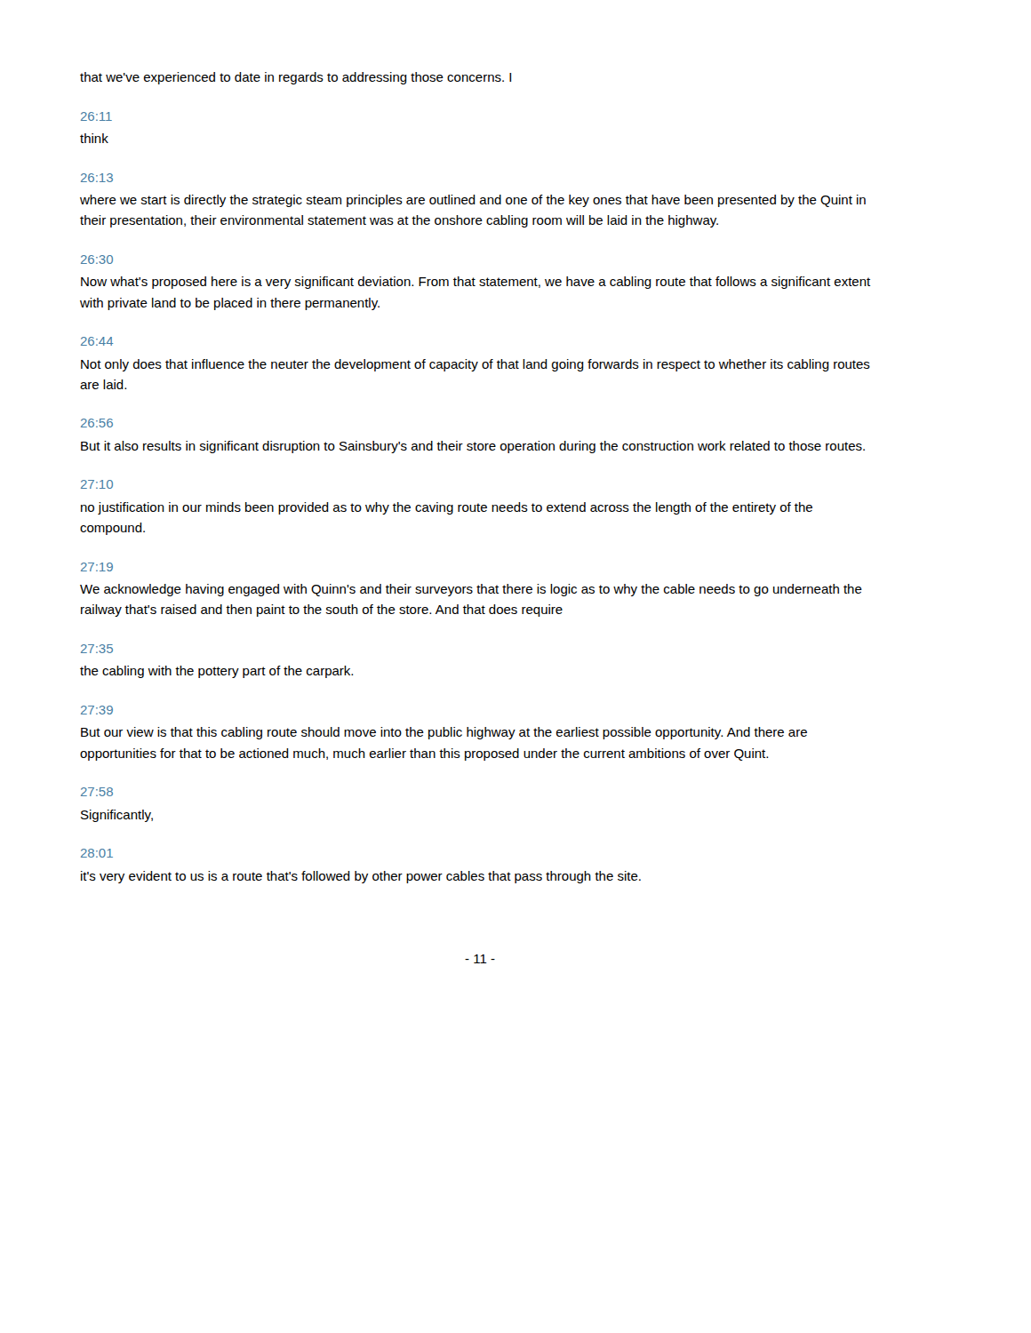that we've experienced to date in regards to addressing those concerns. I
26:11
think
26:13
where we start is directly the strategic steam principles are outlined and one of the key ones that have been presented by the Quint in their presentation, their environmental statement was at the onshore cabling room will be laid in the highway.
26:30
Now what's proposed here is a very significant deviation. From that statement, we have a cabling route that follows a significant extent with private land to be placed in there permanently.
26:44
Not only does that influence the neuter the development of capacity of that land going forwards in respect to whether its cabling routes are laid.
26:56
But it also results in significant disruption to Sainsbury's and their store operation during the construction work related to those routes.
27:10
no justification in our minds been provided as to why the caving route needs to extend across the length of the entirety of the compound.
27:19
We acknowledge having engaged with Quinn's and their surveyors that there is logic as to why the cable needs to go underneath the railway that's raised and then paint to the south of the store. And that does require
27:35
the cabling with the pottery part of the carpark.
27:39
But our view is that this cabling route should move into the public highway at the earliest possible opportunity. And there are opportunities for that to be actioned much, much earlier than this proposed under the current ambitions of over Quint.
27:58
Significantly,
28:01
it's very evident to us is a route that's followed by other power cables that pass through the site.
- 11 -